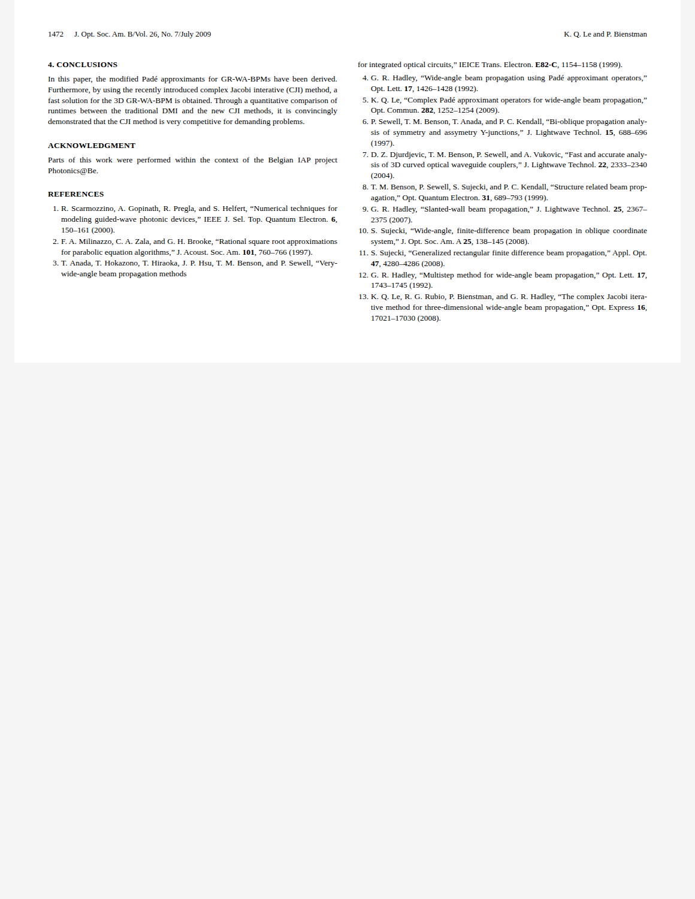1472 J. Opt. Soc. Am. B/Vol. 26, No. 7/July 2009
K. Q. Le and P. Bienstman
4. CONCLUSIONS
In this paper, the modified Padé approximants for GR-WA-BPMs have been derived. Furthermore, by using the recently introduced complex Jacobi interative (CJI) method, a fast solution for the 3D GR-WA-BPM is obtained. Through a quantitative comparison of runtimes between the traditional DMI and the new CJI methods, it is convincingly demonstrated that the CJI method is very competitive for demanding problems.
ACKNOWLEDGMENT
Parts of this work were performed within the context of the Belgian IAP project Photonics@Be.
REFERENCES
R. Scarmozzino, A. Gopinath, R. Pregla, and S. Helfert, “Numerical techniques for modeling guided-wave photonic devices,” IEEE J. Sel. Top. Quantum Electron. 6, 150–161 (2000).
F. A. Milinazzo, C. A. Zala, and G. H. Brooke, “Rational square root approximations for parabolic equation algorithms,” J. Acoust. Soc. Am. 101, 760–766 (1997).
T. Anada, T. Hokazono, T. Hiraoka, J. P. Hsu, T. M. Benson, and P. Sewell, “Very-wide-angle beam propagation methods
for integrated optical circuits,” IEICE Trans. Electron. E82-C, 1154–1158 (1999).
G. R. Hadley, “Wide-angle beam propagation using Padé approximant operators,” Opt. Lett. 17, 1426–1428 (1992).
K. Q. Le, “Complex Padé approximant operators for wide-angle beam propagation,” Opt. Commun. 282, 1252–1254 (2009).
P. Sewell, T. M. Benson, T. Anada, and P. C. Kendall, “Bi-oblique propagation analysis of symmetry and assymetry Y-junctions,” J. Lightwave Technol. 15, 688–696 (1997).
D. Z. Djurdjevic, T. M. Benson, P. Sewell, and A. Vukovic, “Fast and accurate analysis of 3D curved optical waveguide couplers,” J. Lightwave Technol. 22, 2333–2340 (2004).
T. M. Benson, P. Sewell, S. Sujecki, and P. C. Kendall, “Structure related beam propagation,” Opt. Quantum Electron. 31, 689–793 (1999).
G. R. Hadley, “Slanted-wall beam propagation,” J. Lightwave Technol. 25, 2367–2375 (2007).
S. Sujecki, “Wide-angle, finite-difference beam propagation in oblique coordinate system,” J. Opt. Soc. Am. A 25, 138–145 (2008).
S. Sujecki, “Generalized rectangular finite difference beam propagation,” Appl. Opt. 47, 4280–4286 (2008).
G. R. Hadley, “Multistep method for wide-angle beam propagation,” Opt. Lett. 17, 1743–1745 (1992).
K. Q. Le, R. G. Rubio, P. Bienstman, and G. R. Hadley, “The complex Jacobi iterative method for three-dimensional wide-angle beam propagation,” Opt. Express 16, 17021–17030 (2008).